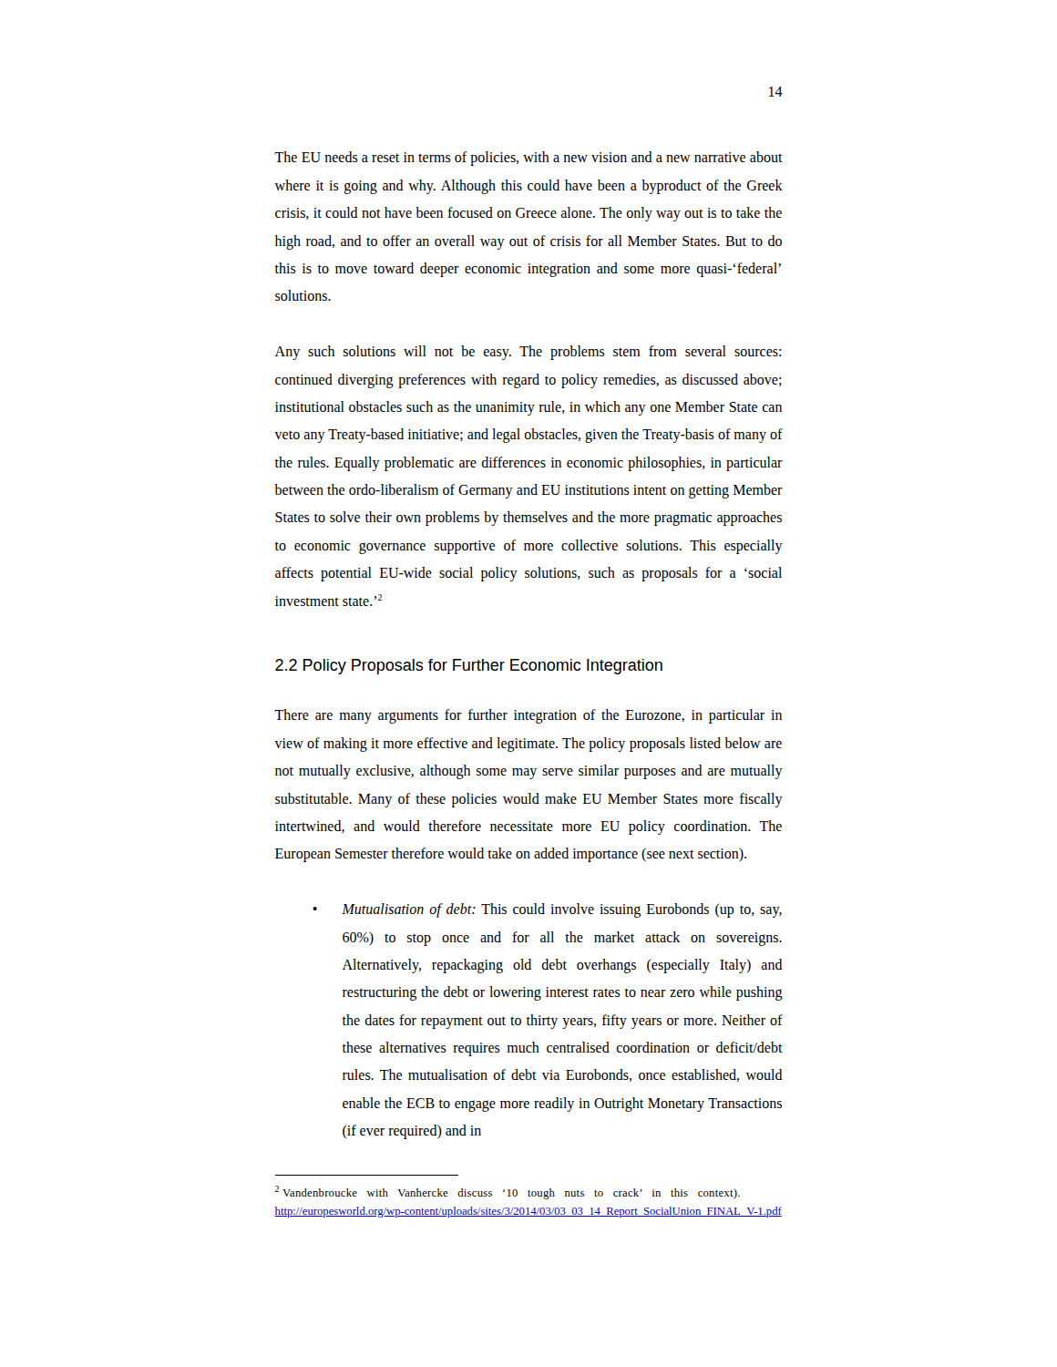14
The EU needs a reset in terms of policies, with a new vision and a new narrative about where it is going and why. Although this could have been a byproduct of the Greek crisis, it could not have been focused on Greece alone. The only way out is to take the high road, and to offer an overall way out of crisis for all Member States. But to do this is to move toward deeper economic integration and some more quasi-‘federal’ solutions.
Any such solutions will not be easy. The problems stem from several sources: continued diverging preferences with regard to policy remedies, as discussed above; institutional obstacles such as the unanimity rule, in which any one Member State can veto any Treaty-based initiative; and legal obstacles, given the Treaty-basis of many of the rules. Equally problematic are differences in economic philosophies, in particular between the ordo-liberalism of Germany and EU institutions intent on getting Member States to solve their own problems by themselves and the more pragmatic approaches to economic governance supportive of more collective solutions. This especially affects potential EU-wide social policy solutions, such as proposals for a ‘social investment state.’2
2.2 Policy Proposals for Further Economic Integration
There are many arguments for further integration of the Eurozone, in particular in view of making it more effective and legitimate. The policy proposals listed below are not mutually exclusive, although some may serve similar purposes and are mutually substitutable. Many of these policies would make EU Member States more fiscally intertwined, and would therefore necessitate more EU policy coordination. The European Semester therefore would take on added importance (see next section).
Mutualisation of debt: This could involve issuing Eurobonds (up to, say, 60%) to stop once and for all the market attack on sovereigns. Alternatively, repackaging old debt overhangs (especially Italy) and restructuring the debt or lowering interest rates to near zero while pushing the dates for repayment out to thirty years, fifty years or more. Neither of these alternatives requires much centralised coordination or deficit/debt rules. The mutualisation of debt via Eurobonds, once established, would enable the ECB to engage more readily in Outright Monetary Transactions (if ever required) and in
2Vandenbroucke with Vanhercke discuss ‘10 tough nuts to crack’ in this context).
http://europesworld.org/wp-content/uploads/sites/3/2014/03/03_03_14_Report_SocialUnion_FINAL_V-1.pdf